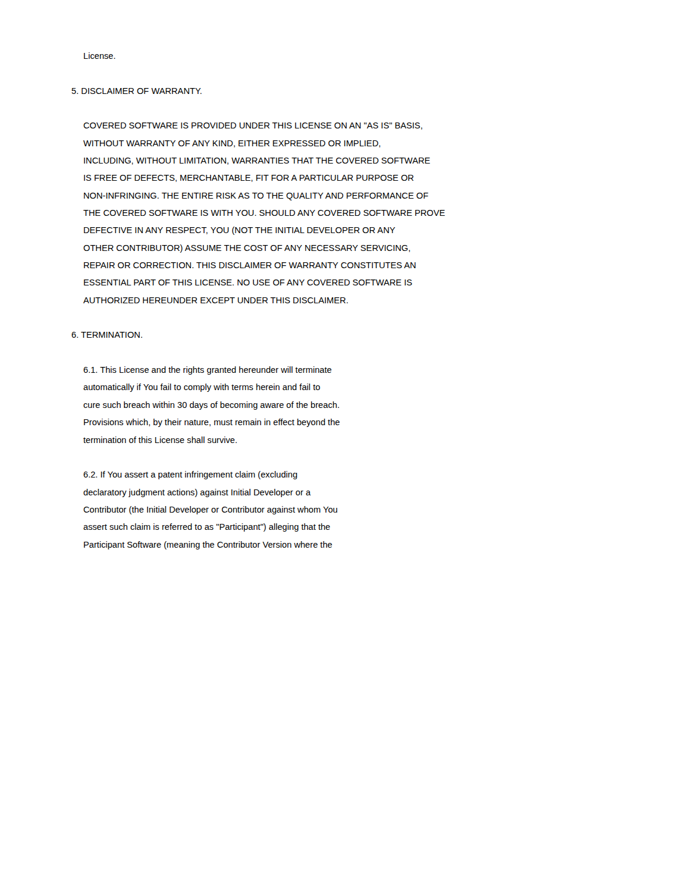License.
5. DISCLAIMER OF WARRANTY.
COVERED SOFTWARE IS PROVIDED UNDER THIS LICENSE ON AN "AS IS" BASIS,
WITHOUT WARRANTY OF ANY KIND, EITHER EXPRESSED OR IMPLIED,
INCLUDING, WITHOUT LIMITATION, WARRANTIES THAT THE COVERED SOFTWARE
IS FREE OF DEFECTS, MERCHANTABLE, FIT FOR A PARTICULAR PURPOSE OR
NON-INFRINGING. THE ENTIRE RISK AS TO THE QUALITY AND PERFORMANCE OF
THE COVERED SOFTWARE IS WITH YOU. SHOULD ANY COVERED SOFTWARE PROVE
DEFECTIVE IN ANY RESPECT, YOU (NOT THE INITIAL DEVELOPER OR ANY
OTHER CONTRIBUTOR) ASSUME THE COST OF ANY NECESSARY SERVICING,
REPAIR OR CORRECTION. THIS DISCLAIMER OF WARRANTY CONSTITUTES AN
ESSENTIAL PART OF THIS LICENSE. NO USE OF ANY COVERED SOFTWARE IS
AUTHORIZED HEREUNDER EXCEPT UNDER THIS DISCLAIMER.
6. TERMINATION.
6.1. This License and the rights granted hereunder will terminate
automatically if You fail to comply with terms herein and fail to
cure such breach within 30 days of becoming aware of the breach.
Provisions which, by their nature, must remain in effect beyond the
termination of this License shall survive.
6.2. If You assert a patent infringement claim (excluding
declaratory judgment actions) against Initial Developer or a
Contributor (the Initial Developer or Contributor against whom You
assert such claim is referred to as "Participant") alleging that the
Participant Software (meaning the Contributor Version where the